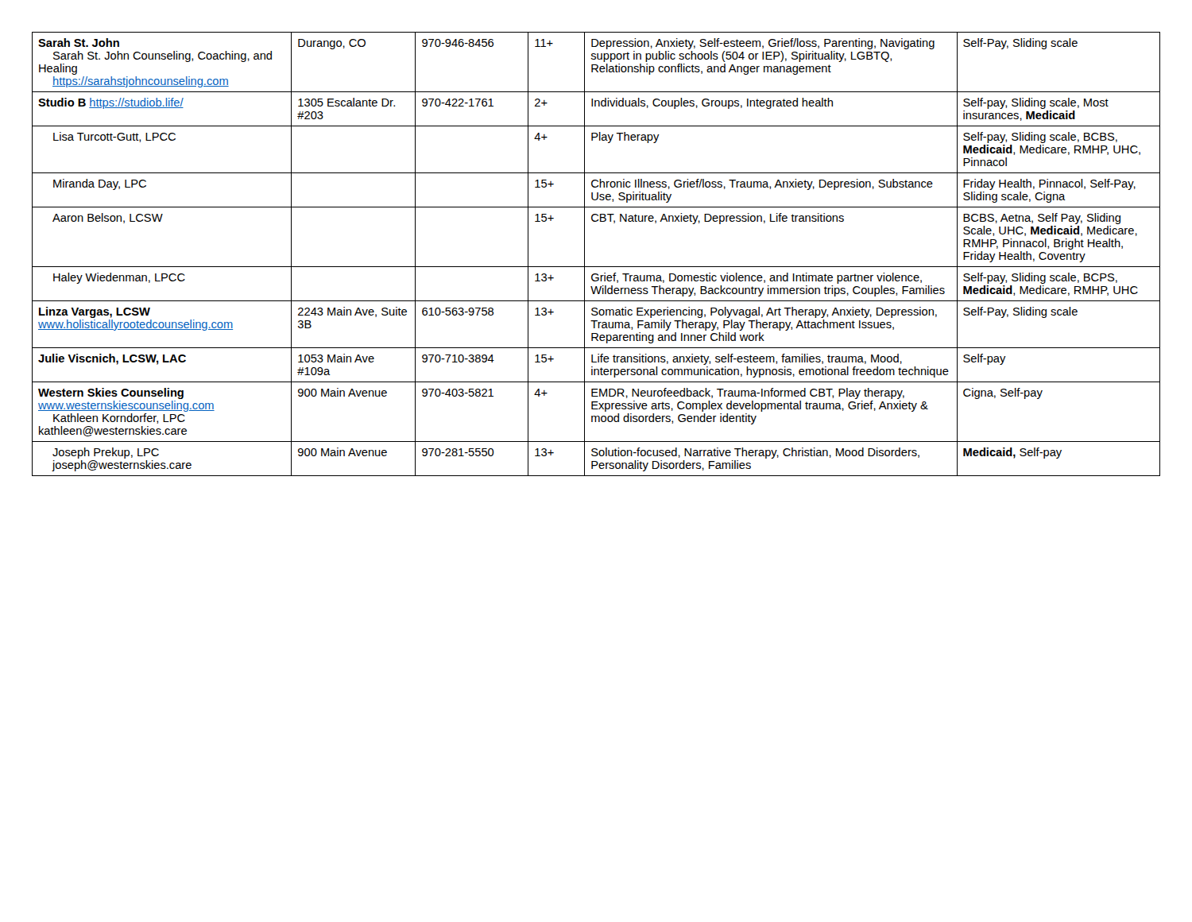| Sarah St. John Sarah St. John Counseling, Coaching, and Healing https://sarahstjohncounseling.com | Durango, CO | 970-946-8456 | 11+ | Depression, Anxiety, Self-esteem, Grief/loss, Parenting, Navigating support in public schools (504 or IEP), Spirituality, LGBTQ, Relationship conflicts, and Anger management | Self-Pay, Sliding scale |
| Studio B https://studiob.life/ | 1305 Escalante Dr. #203 | 970-422-1761 | 2+ | Individuals, Couples, Groups, Integrated health | Self-pay, Sliding scale, Most insurances, Medicaid |
| Lisa Turcott-Gutt, LPCC | | | 4+ | Play Therapy | Self-pay, Sliding scale, BCBS, Medicaid , Medicare, RMHP, UHC, Pinnacol |
| Miranda Day, LPC | | | 15+ | Chronic Illness, Grief/loss, Trauma, Anxiety, Depresion, Substance Use, Spirituality | Friday Health, Pinnacol, Self-Pay, Sliding scale, Cigna |
| Aaron Belson, LCSW | | | 15+ | CBT, Nature, Anxiety, Depression, Life transitions | BCBS, Aetna, Self Pay, Sliding Scale, UHC, Medicaid , Medicare, RMHP, Pinnacol, Bright Health, Friday Health, Coventry |
| Haley Wiedenman, LPCC | | | 13+ | Grief, Trauma, Domestic violence, and Intimate partner violence, Wilderness Therapy, Backcountry immersion trips, Couples, Families | Self-pay, Sliding scale, BCPS, Medicaid , Medicare, RMHP, UHC |
| Linza Vargas, LCSW www.holisticallyrootedcounseling.com | 2243 Main Ave, Suite 3B | 610-563-9758 | 13+ | Somatic Experiencing, Polyvagal, Art Therapy, Anxiety, Depression, Trauma, Family Therapy, Play Therapy, Attachment Issues, Reparenting and Inner Child work | Self-Pay, Sliding scale |
| Julie Viscnich, LCSW, LAC | 1053 Main Ave #109a | 970-710-3894 | 15+ | Life transitions, anxiety, self-esteem, families, trauma, Mood, interpersonal communication, hypnosis, emotional freedom technique | Self-pay |
| Western Skies Counseling www.westernskiescounseling.com Kathleen Korndorfer, LPC kathleen@westernskies.care | 900 Main Avenue | 970-403-5821 | 4+ | EMDR, Neurofeedback, Trauma-Informed CBT, Play therapy, Expressive arts, Complex developmental trauma, Grief, Anxiety & mood disorders, Gender identity | Cigna, Self-pay |
| Joseph Prekup, LPC joseph@westernskies.care | 900 Main Avenue | 970-281-5550 | 13+ | Solution-focused, Narrative Therapy, Christian, Mood Disorders, Personality Disorders, Families | Medicaid, Self-pay |